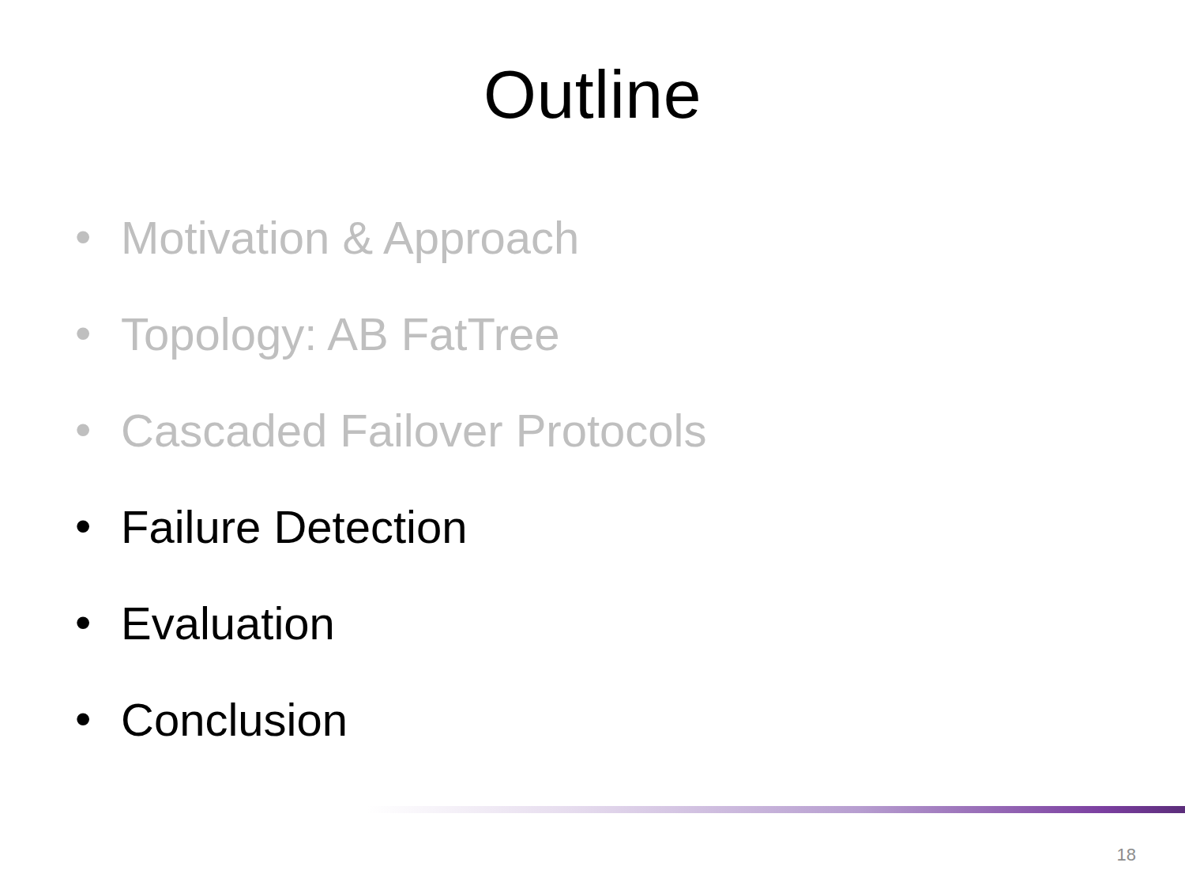Outline
Motivation & Approach
Topology: AB FatTree
Cascaded Failover Protocols
Failure Detection
Evaluation
Conclusion
18